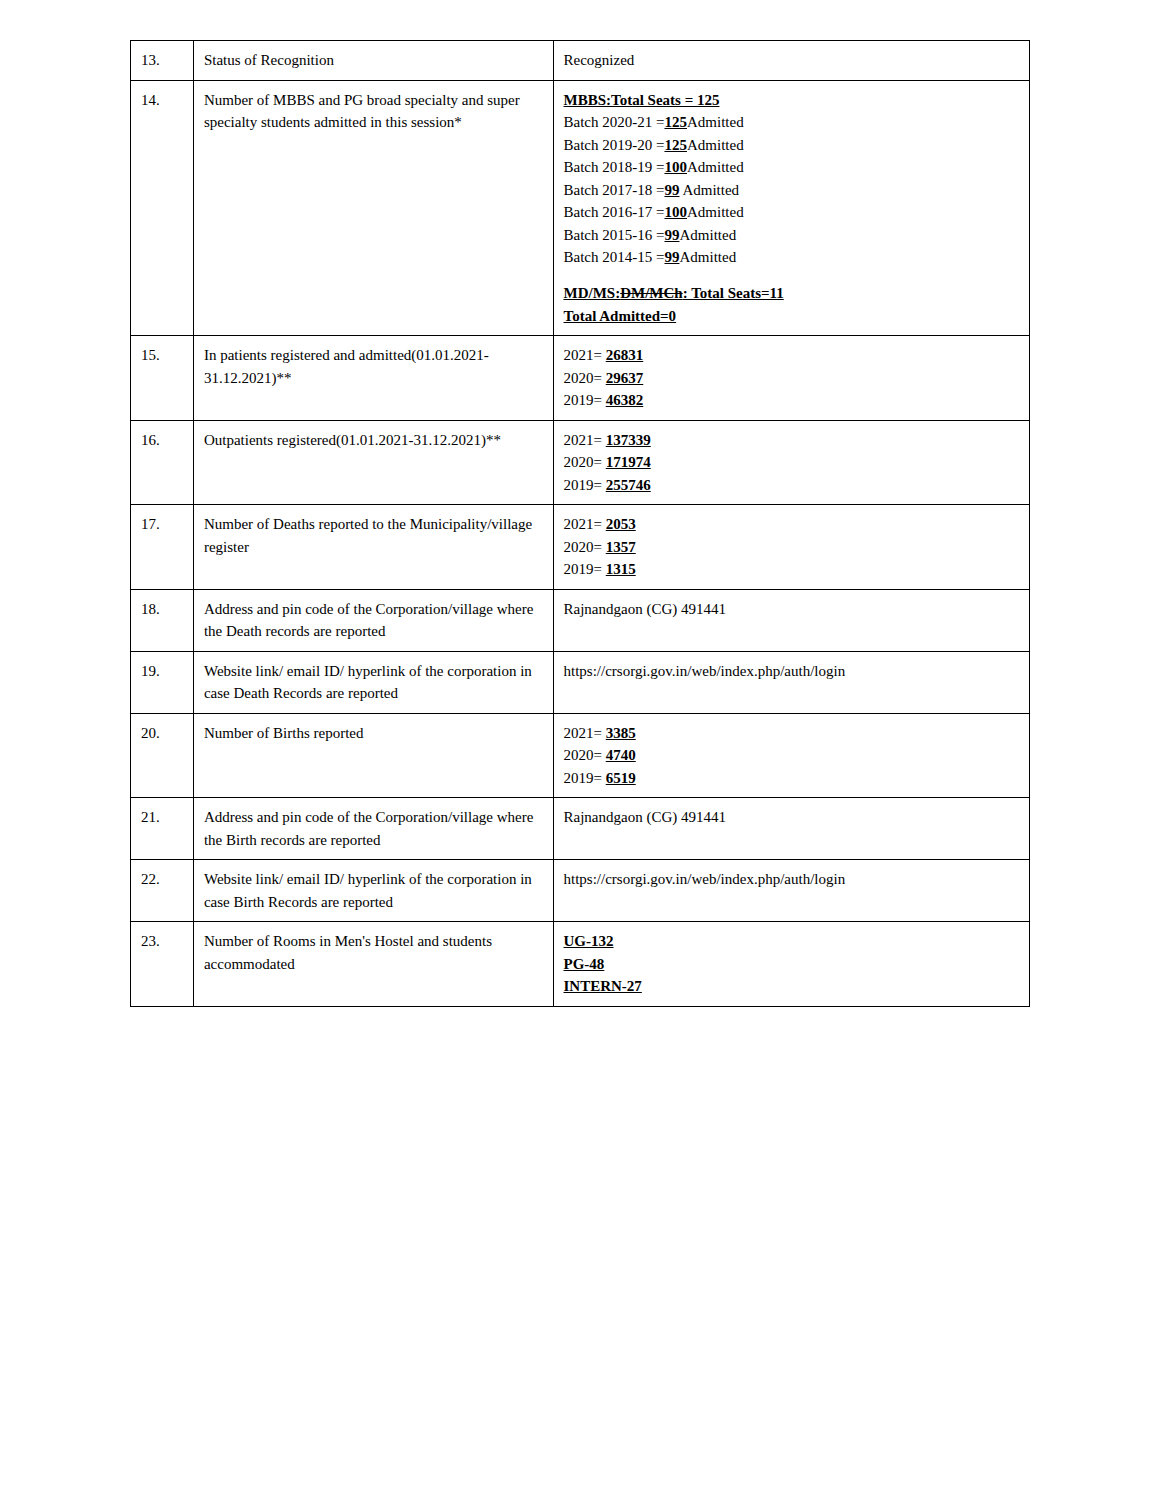| 13. | Status of Recognition | Recognized |
| 14. | Number of MBBS and PG broad specialty and super specialty students admitted in this session* | MBBS:Total Seats = 125 Batch 2020-21 = 125 Admitted Batch 2019-20 = 125 Admitted Batch 2018-19 = 100 Admitted Batch 2017-18 = 99 Admitted Batch 2016-17 = 100 Admitted Batch 2015-16 = 99 Admitted Batch 2014-15 = 99 Admitted MD/MS: DM/MCh : Total Seats=11 Total Admitted=0 |
| 15. | In patients registered and admitted(01.01.2021-31.12.2021)** | 2021= 26831 2020= 29637 2019= 46382 |
| 16. | Outpatients registered(01.01.2021-31.12.2021)** | 2021= 137339 2020= 171974 2019= 255746 |
| 17. | Number of Deaths reported to the Municipality/village register | 2021= 2053 2020= 1357 2019= 1315 |
| 18. | Address and pin code of the Corporation/village where the Death records are reported | Rajnandgaon (CG) 491441 |
| 19. | Website link/ email ID/ hyperlink of the corporation in case Death Records are reported | https://crsorgi.gov.in/web/index.php/auth/login |
| 20. | Number of Births reported | 2021= 3385 2020= 4740 2019= 6519 |
| 21. | Address and pin code of the Corporation/village where the Birth records are reported | Rajnandgaon (CG) 491441 |
| 22. | Website link/ email ID/ hyperlink of the corporation in case Birth Records are reported | https://crsorgi.gov.in/web/index.php/auth/login |
| 23. | Number of Rooms in Men's Hostel and students accommodated | UG-132 PG-48 INTERN-27 |